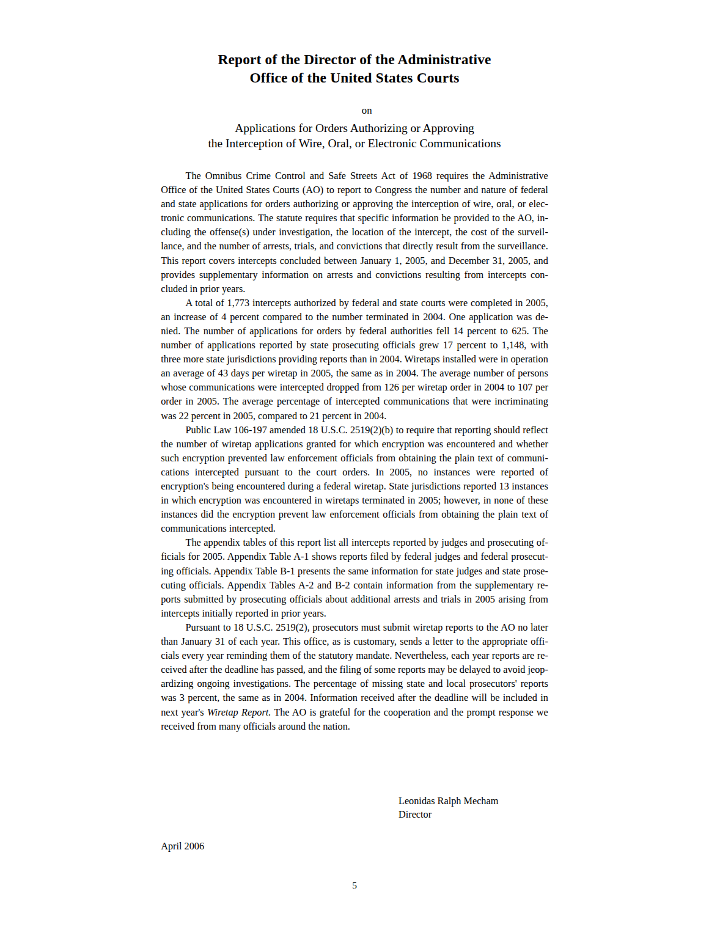Report of the Director of the Administrative
Office of the United States Courts
on
Applications for Orders Authorizing or Approving
the Interception of Wire, Oral, or Electronic Communications
The Omnibus Crime Control and Safe Streets Act of 1968 requires the Administrative Office of the United States Courts (AO) to report to Congress the number and nature of federal and state applications for orders authorizing or approving the interception of wire, oral, or electronic communications. The statute requires that specific information be provided to the AO, including the offense(s) under investigation, the location of the intercept, the cost of the surveillance, and the number of arrests, trials, and convictions that directly result from the surveillance. This report covers intercepts concluded between January 1, 2005, and December 31, 2005, and provides supplementary information on arrests and convictions resulting from intercepts concluded in prior years.
A total of 1,773 intercepts authorized by federal and state courts were completed in 2005, an increase of 4 percent compared to the number terminated in 2004. One application was denied. The number of applications for orders by federal authorities fell 14 percent to 625. The number of applications reported by state prosecuting officials grew 17 percent to 1,148, with three more state jurisdictions providing reports than in 2004. Wiretaps installed were in operation an average of 43 days per wiretap in 2005, the same as in 2004. The average number of persons whose communications were intercepted dropped from 126 per wiretap order in 2004 to 107 per order in 2005. The average percentage of intercepted communications that were incriminating was 22 percent in 2005, compared to 21 percent in 2004.
Public Law 106-197 amended 18 U.S.C. 2519(2)(b) to require that reporting should reflect the number of wiretap applications granted for which encryption was encountered and whether such encryption prevented law enforcement officials from obtaining the plain text of communications intercepted pursuant to the court orders. In 2005, no instances were reported of encryption's being encountered during a federal wiretap. State jurisdictions reported 13 instances in which encryption was encountered in wiretaps terminated in 2005; however, in none of these instances did the encryption prevent law enforcement officials from obtaining the plain text of communications intercepted.
The appendix tables of this report list all intercepts reported by judges and prosecuting officials for 2005. Appendix Table A-1 shows reports filed by federal judges and federal prosecuting officials. Appendix Table B-1 presents the same information for state judges and state prosecuting officials. Appendix Tables A-2 and B-2 contain information from the supplementary reports submitted by prosecuting officials about additional arrests and trials in 2005 arising from intercepts initially reported in prior years.
Pursuant to 18 U.S.C. 2519(2), prosecutors must submit wiretap reports to the AO no later than January 31 of each year. This office, as is customary, sends a letter to the appropriate officials every year reminding them of the statutory mandate. Nevertheless, each year reports are received after the deadline has passed, and the filing of some reports may be delayed to avoid jeopardizing ongoing investigations. The percentage of missing state and local prosecutors' reports was 3 percent, the same as in 2004. Information received after the deadline will be included in next year's Wiretap Report. The AO is grateful for the cooperation and the prompt response we received from many officials around the nation.
Leonidas Ralph Mecham
Director
April 2006
5